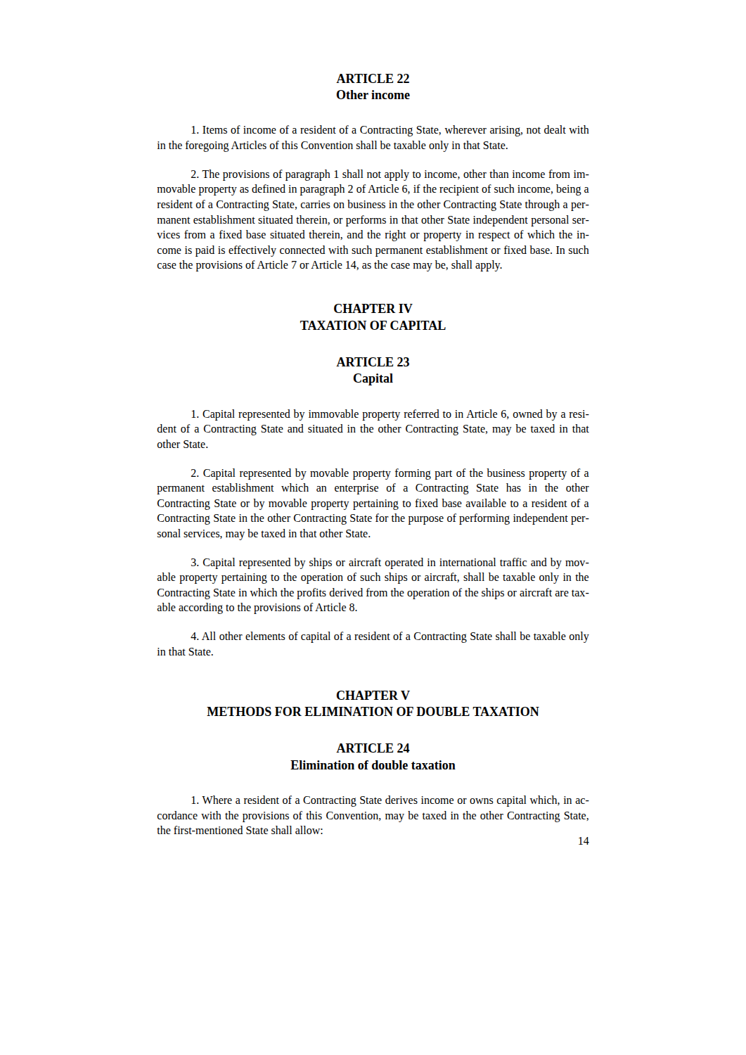ARTICLE 22
Other income
1. Items of income of a resident of a Contracting State, wherever arising, not dealt with in the foregoing Articles of this Convention shall be taxable only in that State.
2. The provisions of paragraph 1 shall not apply to income, other than income from immovable property as defined in paragraph 2 of Article 6, if the recipient of such income, being a resident of a Contracting State, carries on business in the other Contracting State through a permanent establishment situated therein, or performs in that other State independent personal services from a fixed base situated therein, and the right or property in respect of which the income is paid is effectively connected with such permanent establishment or fixed base. In such case the provisions of Article 7 or Article 14, as the case may be, shall apply.
CHAPTER IV
TAXATION OF CAPITAL
ARTICLE 23
Capital
1. Capital represented by immovable property referred to in Article 6, owned by a resident of a Contracting State and situated in the other Contracting State, may be taxed in that other State.
2. Capital represented by movable property forming part of the business property of a permanent establishment which an enterprise of a Contracting State has in the other Contracting State or by movable property pertaining to fixed base available to a resident of a Contracting State in the other Contracting State for the purpose of performing independent personal services, may be taxed in that other State.
3. Capital represented by ships or aircraft operated in international traffic and by movable property pertaining to the operation of such ships or aircraft, shall be taxable only in the Contracting State in which the profits derived from the operation of the ships or aircraft are taxable according to the provisions of Article 8.
4. All other elements of capital of a resident of a Contracting State shall be taxable only in that State.
CHAPTER V
METHODS FOR ELIMINATION OF DOUBLE TAXATION
ARTICLE 24
Elimination of double taxation
1. Where a resident of a Contracting State derives income or owns capital which, in accordance with the provisions of this Convention, may be taxed in the other Contracting State, the first-mentioned State shall allow:
14